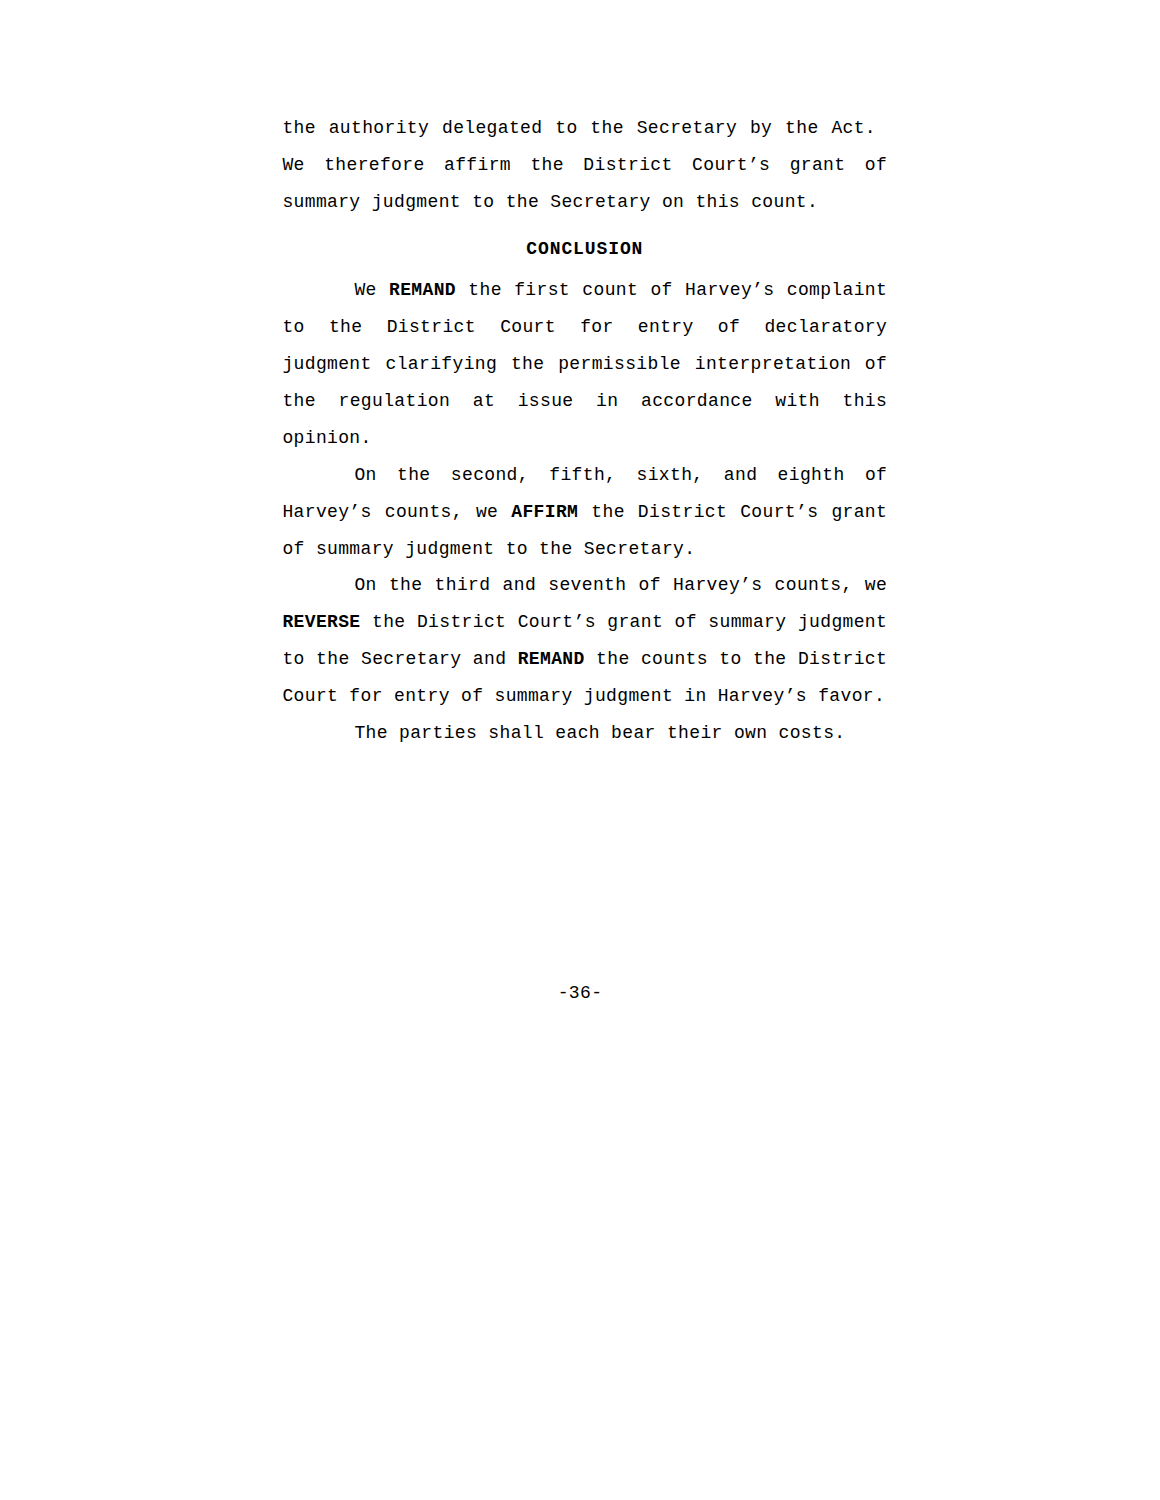the authority delegated to the Secretary by the Act. We therefore affirm the District Court’s grant of summary judgment to the Secretary on this count.
CONCLUSION
We REMAND the first count of Harvey’s complaint to the District Court for entry of declaratory judgment clarifying the permissible interpretation of the regulation at issue in accordance with this opinion.
On the second, fifth, sixth, and eighth of Harvey’s counts, we AFFIRM the District Court’s grant of summary judgment to the Secretary.
On the third and seventh of Harvey’s counts, we REVERSE the District Court’s grant of summary judgment to the Secretary and REMAND the counts to the District Court for entry of summary judgment in Harvey’s favor.
The parties shall each bear their own costs.
-36-